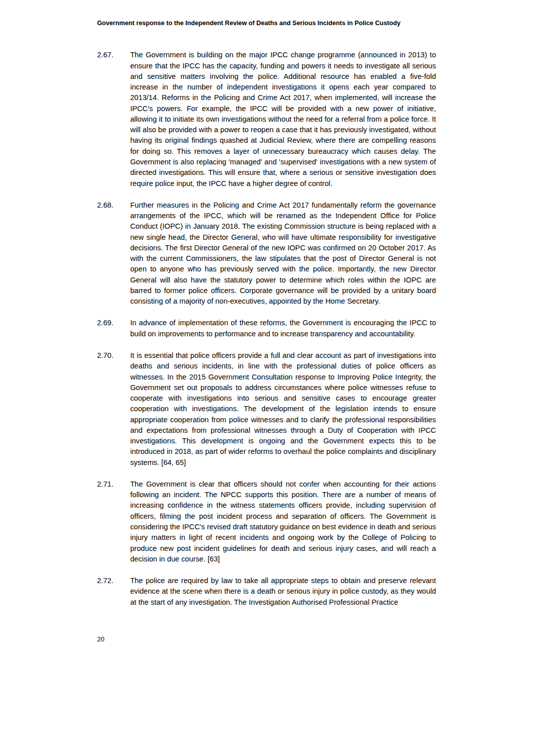Government response to the Independent Review of Deaths and Serious Incidents in Police Custody
2.67. The Government is building on the major IPCC change programme (announced in 2013) to ensure that the IPCC has the capacity, funding and powers it needs to investigate all serious and sensitive matters involving the police. Additional resource has enabled a five-fold increase in the number of independent investigations it opens each year compared to 2013/14. Reforms in the Policing and Crime Act 2017, when implemented, will increase the IPCC's powers. For example, the IPCC will be provided with a new power of initiative, allowing it to initiate its own investigations without the need for a referral from a police force. It will also be provided with a power to reopen a case that it has previously investigated, without having its original findings quashed at Judicial Review, where there are compelling reasons for doing so. This removes a layer of unnecessary bureaucracy which causes delay. The Government is also replacing 'managed' and 'supervised' investigations with a new system of directed investigations. This will ensure that, where a serious or sensitive investigation does require police input, the IPCC have a higher degree of control.
2.68. Further measures in the Policing and Crime Act 2017 fundamentally reform the governance arrangements of the IPCC, which will be renamed as the Independent Office for Police Conduct (IOPC) in January 2018. The existing Commission structure is being replaced with a new single head, the Director General, who will have ultimate responsibility for investigative decisions. The first Director General of the new IOPC was confirmed on 20 October 2017. As with the current Commissioners, the law stipulates that the post of Director General is not open to anyone who has previously served with the police. Importantly, the new Director General will also have the statutory power to determine which roles within the IOPC are barred to former police officers. Corporate governance will be provided by a unitary board consisting of a majority of non-executives, appointed by the Home Secretary.
2.69. In advance of implementation of these reforms, the Government is encouraging the IPCC to build on improvements to performance and to increase transparency and accountability.
2.70. It is essential that police officers provide a full and clear account as part of investigations into deaths and serious incidents, in line with the professional duties of police officers as witnesses. In the 2015 Government Consultation response to Improving Police Integrity, the Government set out proposals to address circumstances where police witnesses refuse to cooperate with investigations into serious and sensitive cases to encourage greater cooperation with investigations. The development of the legislation intends to ensure appropriate cooperation from police witnesses and to clarify the professional responsibilities and expectations from professional witnesses through a Duty of Cooperation with IPCC investigations. This development is ongoing and the Government expects this to be introduced in 2018, as part of wider reforms to overhaul the police complaints and disciplinary systems. [64, 65]
2.71. The Government is clear that officers should not confer when accounting for their actions following an incident. The NPCC supports this position. There are a number of means of increasing confidence in the witness statements officers provide, including supervision of officers, filming the post incident process and separation of officers. The Government is considering the IPCC's revised draft statutory guidance on best evidence in death and serious injury matters in light of recent incidents and ongoing work by the College of Policing to produce new post incident guidelines for death and serious injury cases, and will reach a decision in due course. [63]
2.72. The police are required by law to take all appropriate steps to obtain and preserve relevant evidence at the scene when there is a death or serious injury in police custody, as they would at the start of any investigation. The Investigation Authorised Professional Practice
20